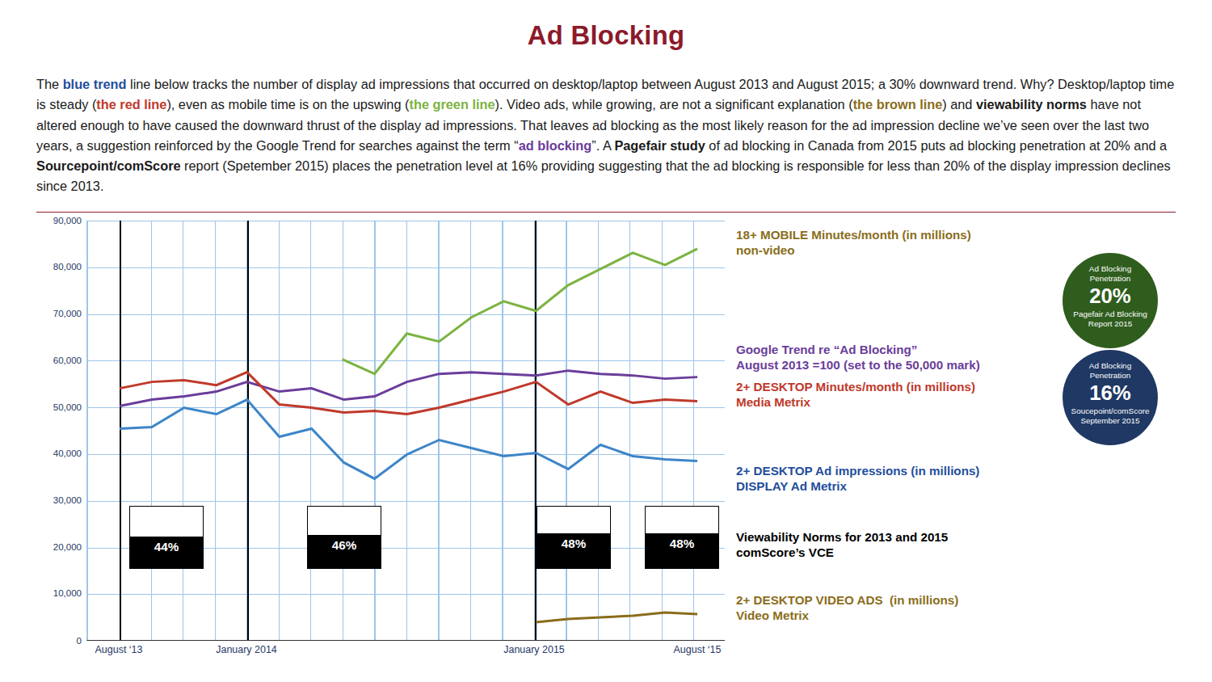Ad Blocking
The blue trend line below tracks the number of display ad impressions that occurred on desktop/laptop between August 2013 and August 2015; a 30% downward trend. Why? Desktop/laptop time is steady (the red line), even as mobile time is on the upswing (the green line). Video ads, while growing, are not a significant explanation (the brown line) and viewability norms have not altered enough to have caused the downward thrust of the display ad impressions. That leaves ad blocking as the most likely reason for the ad impression decline we’ve seen over the last two years, a suggestion reinforced by the Google Trend for searches against the term “ad blocking”. A Pagefair study of ad blocking in Canada from 2015 puts ad blocking penetration at 20% and a Sourcepoint/comScore report (Spetember 2015) places the penetration level at 16% providing suggesting that the ad blocking is responsible for less than 20% of the display impression declines since 2013.
90,000 80,000 70,000 60,000 50,000 40,000 30,000 20,000 10,000 0
44%
46%
48%
48%
18+ MOBILE Minutes/month (in millions)
non-video
Google Trend re “Ad Blocking”
August 2013 =100 (set to the 50,000 mark)
2+ DESKTOP Minutes/month (in millions)
Media Metrix
2+ DESKTOP Ad impressions (in millions)
DISPLAY Ad Metrix
Viewability Norms for 2013 and 2015
comScore’s VCE
2+ DESKTOP VIDEO ADS (in millions)
Video Metrix
Ad Blocking
Penetration 20% Pagefair Ad Blocking
Report 2015
Ad Blocking
Penetration 16% Soucepoint/comScore
September 2015
August ‘13 January 2014 January 2015 August ‘15